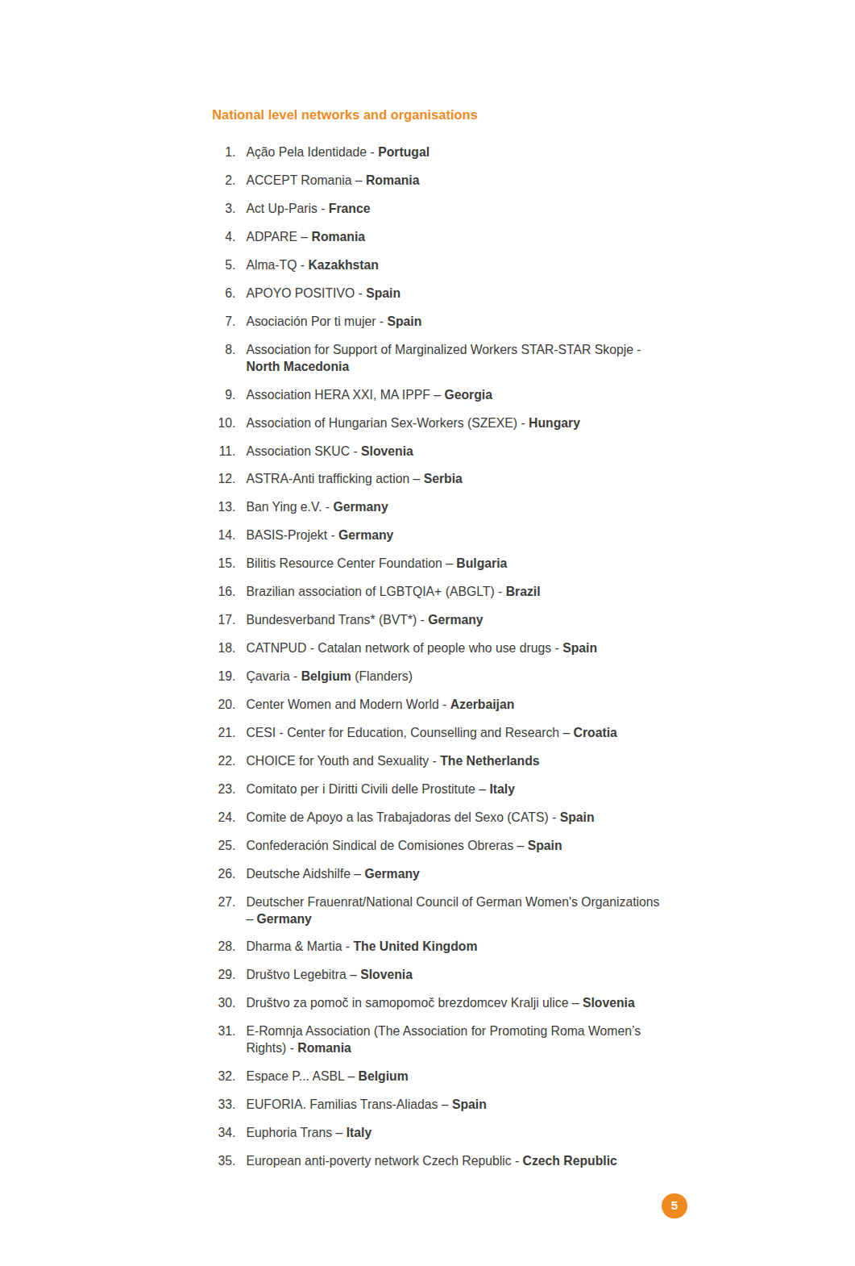National level networks and organisations
Ação Pela Identidade - Portugal
ACCEPT Romania – Romania
Act Up-Paris - France
ADPARE – Romania
Alma-TQ - Kazakhstan
APOYO POSITIVO - Spain
Asociación Por ti mujer - Spain
Association for Support of Marginalized Workers STAR-STAR Skopje - North Macedonia
Association HERA XXI, MA IPPF – Georgia
Association of Hungarian Sex-Workers (SZEXE) - Hungary
Association SKUC - Slovenia
ASTRA-Anti trafficking action – Serbia
Ban Ying e.V. - Germany
BASIS-Projekt - Germany
Bilitis Resource Center Foundation – Bulgaria
Brazilian association of LGBTQIA+ (ABGLT) - Brazil
Bundesverband Trans* (BVT*) - Germany
CATNPUD - Catalan network of people who use drugs - Spain
Çavaria - Belgium (Flanders)
Center Women and Modern World - Azerbaijan
CESI - Center for Education, Counselling and Research – Croatia
CHOICE for Youth and Sexuality - The Netherlands
Comitato per i Diritti Civili delle Prostitute – Italy
Comite de Apoyo a las Trabajadoras del Sexo (CATS) - Spain
Confederación Sindical de Comisiones Obreras – Spain
Deutsche Aidshilfe – Germany
Deutscher Frauenrat/National Council of German Women's Organizations – Germany
Dharma & Martia - The United Kingdom
Društvo Legebitra – Slovenia
Društvo za pomoč in samopomoč brezdomcev Kralji ulice – Slovenia
E-Romnja Association (The Association for Promoting Roma Women’s Rights) - Romania
Espace P... ASBL – Belgium
EUFORIA. Familias Trans-Aliadas – Spain
Euphoria Trans – Italy
European anti-poverty network Czech Republic - Czech Republic
5